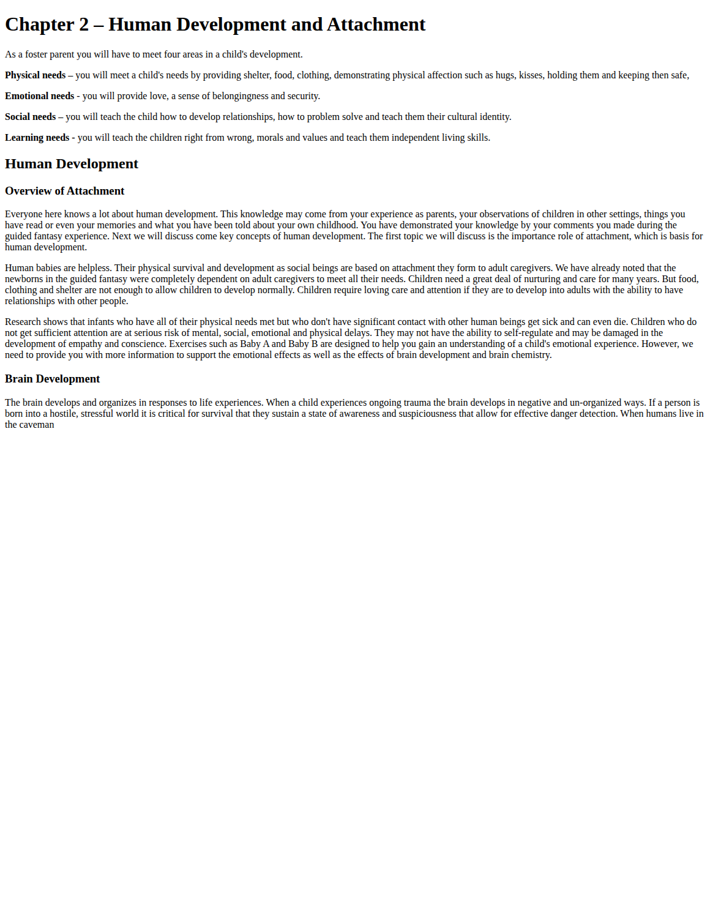Chapter 2 – Human Development and Attachment
As a foster parent you will have to meet four areas in a child's development.
Physical needs – you will meet a child's needs by providing shelter, food, clothing, demonstrating physical affection such as hugs, kisses, holding them and keeping then safe,
Emotional needs - you will provide love, a sense of belongingness and security.
Social needs – you will teach the child how to develop relationships, how to problem solve and teach them their cultural identity.
Learning needs - you will teach the children right from wrong, morals and values and teach them independent living skills.
Human Development
Overview of Attachment
Everyone here knows a lot about human development. This knowledge may come from your experience as parents, your observations of children in other settings, things you have read or even your memories and what you have been told about your own childhood. You have demonstrated your knowledge by your comments you made during the guided fantasy experience. Next we will discuss come key concepts of human development. The first topic we will discuss is the importance role of attachment, which is basis for human development.
Human babies are helpless. Their physical survival and development as social beings are based on attachment they form to adult caregivers. We have already noted that the newborns in the guided fantasy were completely dependent on adult caregivers to meet all their needs. Children need a great deal of nurturing and care for many years. But food, clothing and shelter are not enough to allow children to develop normally. Children require loving care and attention if they are to develop into adults with the ability to have relationships with other people.
Research shows that infants who have all of their physical needs met but who don't have significant contact with other human beings get sick and can even die. Children who do not get sufficient attention are at serious risk of mental, social, emotional and physical delays. They may not have the ability to self-regulate and may be damaged in the development of empathy and conscience. Exercises such as Baby A and Baby B are designed to help you gain an understanding of a child's emotional experience. However, we need to provide you with more information to support the emotional effects as well as the effects of brain development and brain chemistry.
Brain Development
The brain develops and organizes in responses to life experiences. When a child experiences ongoing trauma the brain develops in negative and un-organized ways. If a person is born into a hostile, stressful world it is critical for survival that they sustain a state of awareness and suspiciousness that allow for effective danger detection. When humans live in the caveman